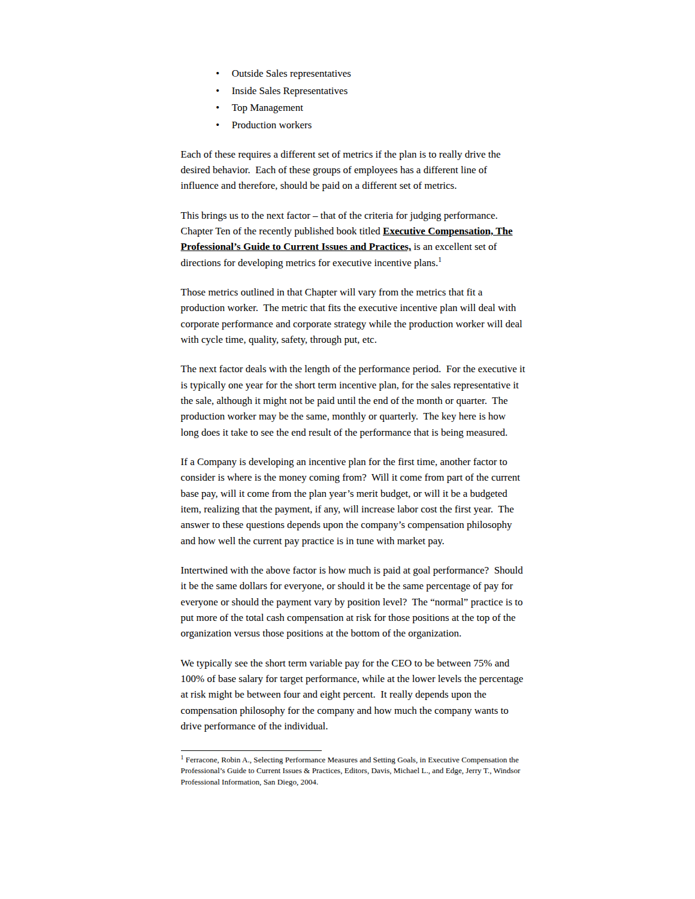Outside Sales representatives
Inside Sales Representatives
Top Management
Production workers
Each of these requires a different set of metrics if the plan is to really drive the desired behavior. Each of these groups of employees has a different line of influence and therefore, should be paid on a different set of metrics.
This brings us to the next factor – that of the criteria for judging performance. Chapter Ten of the recently published book titled Executive Compensation, The Professional’s Guide to Current Issues and Practices, is an excellent set of directions for developing metrics for executive incentive plans.1
Those metrics outlined in that Chapter will vary from the metrics that fit a production worker. The metric that fits the executive incentive plan will deal with corporate performance and corporate strategy while the production worker will deal with cycle time, quality, safety, through put, etc.
The next factor deals with the length of the performance period. For the executive it is typically one year for the short term incentive plan, for the sales representative it the sale, although it might not be paid until the end of the month or quarter. The production worker may be the same, monthly or quarterly. The key here is how long does it take to see the end result of the performance that is being measured.
If a Company is developing an incentive plan for the first time, another factor to consider is where is the money coming from? Will it come from part of the current base pay, will it come from the plan year’s merit budget, or will it be a budgeted item, realizing that the payment, if any, will increase labor cost the first year. The answer to these questions depends upon the company’s compensation philosophy and how well the current pay practice is in tune with market pay.
Intertwined with the above factor is how much is paid at goal performance? Should it be the same dollars for everyone, or should it be the same percentage of pay for everyone or should the payment vary by position level? The “normal” practice is to put more of the total cash compensation at risk for those positions at the top of the organization versus those positions at the bottom of the organization.
We typically see the short term variable pay for the CEO to be between 75% and 100% of base salary for target performance, while at the lower levels the percentage at risk might be between four and eight percent. It really depends upon the compensation philosophy for the company and how much the company wants to drive performance of the individual.
1 Ferracone, Robin A., Selecting Performance Measures and Setting Goals, in Executive Compensation the Professional’s Guide to Current Issues & Practices, Editors, Davis, Michael L., and Edge, Jerry T., Windsor Professional Information, San Diego, 2004.